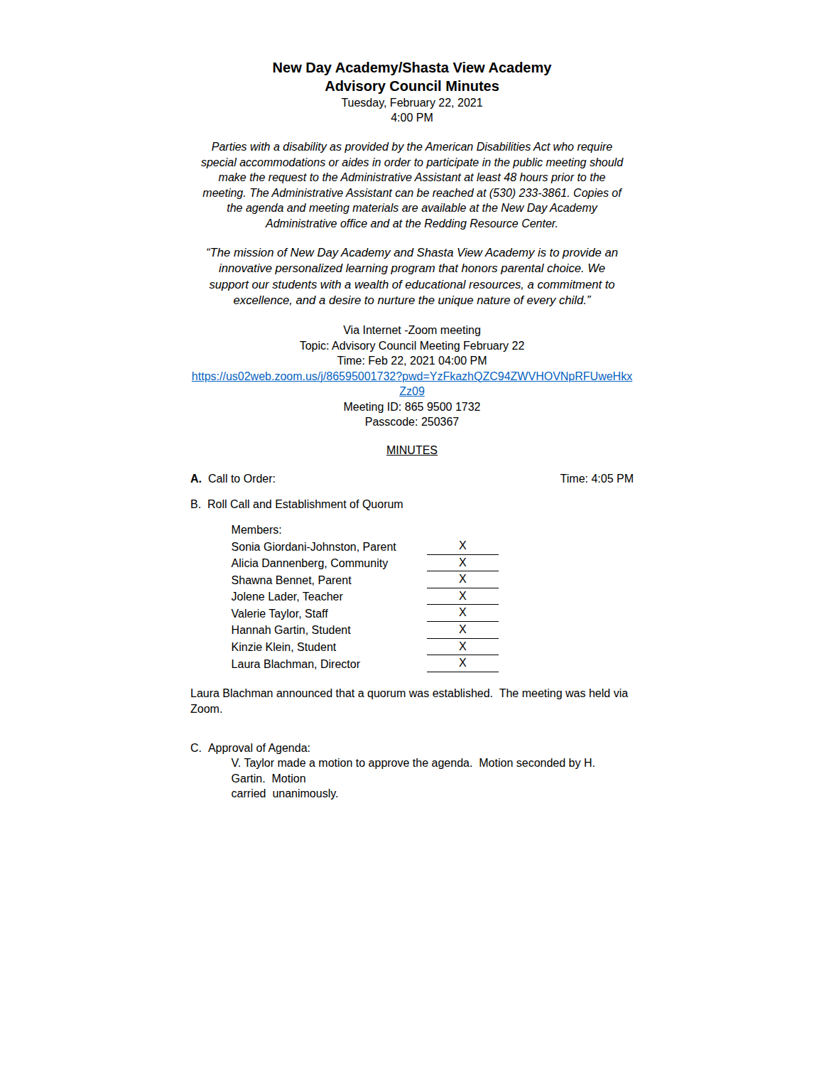New Day Academy/Shasta View Academy
Advisory Council Minutes
Tuesday, February 22, 2021
4:00 PM
Parties with a disability as provided by the American Disabilities Act who require special accommodations or aides in order to participate in the public meeting should make the request to the Administrative Assistant at least 48 hours prior to the meeting. The Administrative Assistant can be reached at (530) 233-3861. Copies of the agenda and meeting materials are available at the New Day Academy Administrative office and at the Redding Resource Center.
“The mission of New Day Academy and Shasta View Academy is to provide an innovative personalized learning program that honors parental choice. We support our students with a wealth of educational resources, a commitment to excellence, and a desire to nurture the unique nature of every child.”
Via Internet -Zoom meeting
Topic: Advisory Council Meeting February 22
Time: Feb 22, 2021 04:00 PM
https://us02web.zoom.us/j/86595001732?pwd=YzFkazhQZC94ZWVHOVNpRFUweHkxZz09
Meeting ID: 865 9500 1732
Passcode: 250367
MINUTES
A. Call to Order:
Time: 4:05 PM
B. Roll Call and Establishment of Quorum
| Members: | |
| Sonia Giordani-Johnston, Parent | X |
| Alicia Dannenberg, Community | X |
| Shawna Bennet, Parent | X |
| Jolene Lader, Teacher | X |
| Valerie Taylor, Staff | X |
| Hannah Gartin, Student | X |
| Kinzie Klein, Student | X |
| Laura Blachman, Director | X |
Laura Blachman announced that a quorum was established. The meeting was held via Zoom.
C. Approval of Agenda:
V. Taylor made a motion to approve the agenda. Motion seconded by H. Gartin. Motion
carried unanimously.